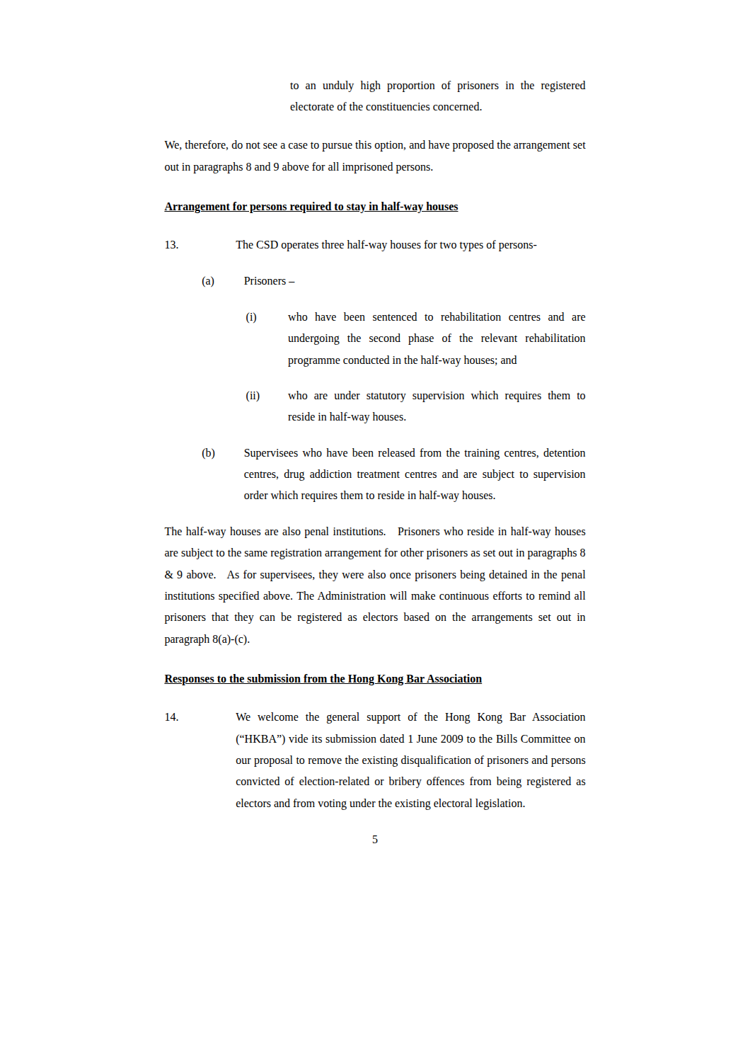to an unduly high proportion of prisoners in the registered electorate of the constituencies concerned.
We, therefore, do not see a case to pursue this option, and have proposed the arrangement set out in paragraphs 8 and 9 above for all imprisoned persons.
Arrangement for persons required to stay in half-way houses
13.
The CSD operates three half-way houses for two types of persons-
(a)
Prisoners –
(i)
who have been sentenced to rehabilitation centres and are undergoing the second phase of the relevant rehabilitation programme conducted in the half-way houses; and
(ii)
who are under statutory supervision which requires them to reside in half-way houses.
(b)
Supervisees who have been released from the training centres, detention centres, drug addiction treatment centres and are subject to supervision order which requires them to reside in half-way houses.
The half-way houses are also penal institutions. Prisoners who reside in half-way houses are subject to the same registration arrangement for other prisoners as set out in paragraphs 8 & 9 above. As for supervisees, they were also once prisoners being detained in the penal institutions specified above. The Administration will make continuous efforts to remind all prisoners that they can be registered as electors based on the arrangements set out in paragraph 8(a)-(c).
Responses to the submission from the Hong Kong Bar Association
14.
We welcome the general support of the Hong Kong Bar Association (“HKBA”) vide its submission dated 1 June 2009 to the Bills Committee on our proposal to remove the existing disqualification of prisoners and persons convicted of election-related or bribery offences from being registered as electors and from voting under the existing electoral legislation.
5